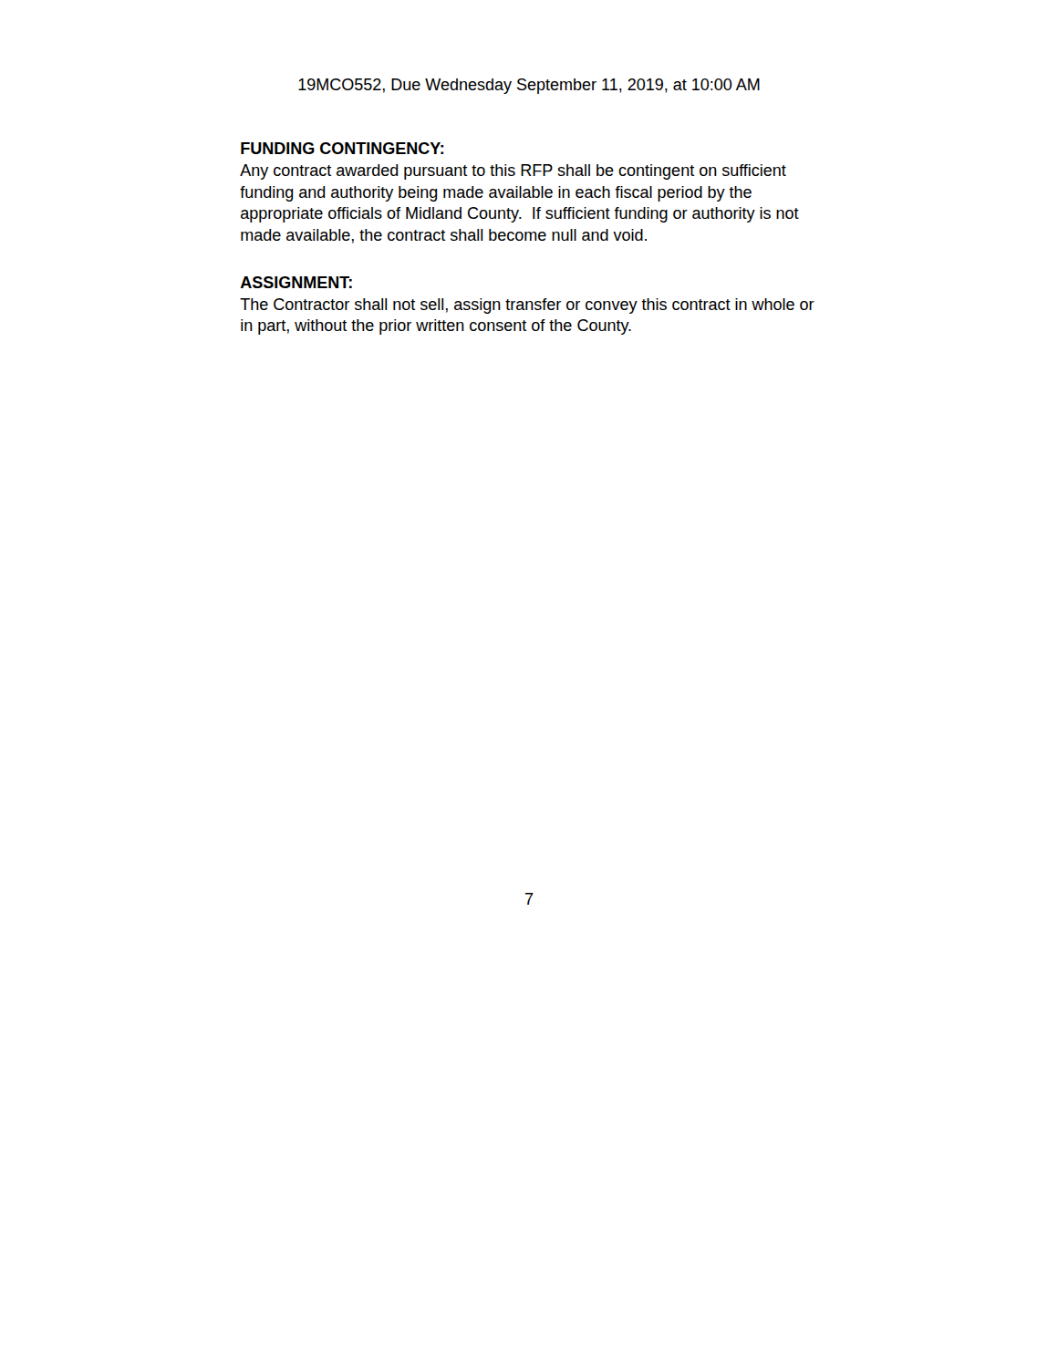19MCO552, Due Wednesday September 11, 2019, at 10:00 AM
FUNDING CONTINGENCY:
Any contract awarded pursuant to this RFP shall be contingent on sufficient funding and authority being made available in each fiscal period by the appropriate officials of Midland County. If sufficient funding or authority is not made available, the contract shall become null and void.
ASSIGNMENT:
The Contractor shall not sell, assign transfer or convey this contract in whole or in part, without the prior written consent of the County.
7